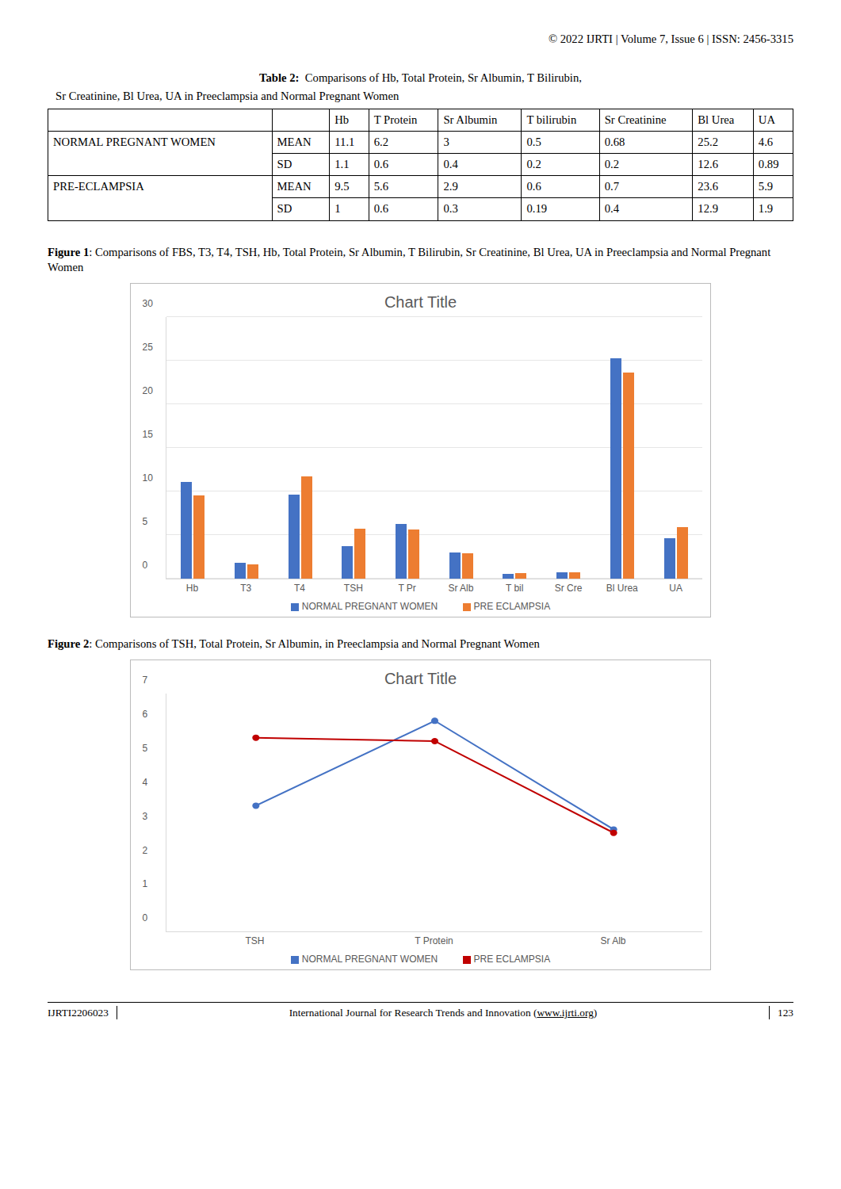© 2022 IJRTI | Volume 7, Issue 6 | ISSN: 2456-3315
Table 2: Comparisons of Hb, Total Protein, Sr Albumin, T Bilirubin,
Sr Creatinine, Bl Urea, UA in Preeclampsia and Normal Pregnant Women
| | | Hb | T Protein | Sr Albumin | T bilirubin | Sr Creatinine | Bl Urea | UA |
| NORMAL PREGNANT WOMEN | MEAN | 11.1 | 6.2 | 3 | 0.5 | 0.68 | 25.2 | 4.6 |
| SD | 1.1 | 0.6 | 0.4 | 0.2 | 0.2 | 12.6 | 0.89 |
| PRE-ECLAMPSIA | MEAN | 9.5 | 5.6 | 2.9 | 0.6 | 0.7 | 23.6 | 5.9 |
| SD | 1 | 0.6 | 0.3 | 0.19 | 0.4 | 12.9 | 1.9 |
Figure 1: Comparisons of FBS, T3, T4, TSH, Hb, Total Protein, Sr Albumin, T Bilirubin, Sr Creatinine, Bl Urea, UA in Preeclampsia and Normal Pregnant Women
Chart Title
0
5
10
15
20
25
30
Hb T3 T4 TSH T Pr Sr Alb T bil Sr Cre Bl Urea UA
NORMAL PREGNANT WOMEN PRE ECLAMPSIA
Figure 2: Comparisons of TSH, Total Protein, Sr Albumin, in Preeclampsia and Normal Pregnant Women
Chart Title
0
1
2
3
4
5
6
7
TSH T Protein Sr Alb
NORMAL PREGNANT WOMEN PRE ECLAMPSIA
IJRTI2206023
International Journal for Research Trends and Innovation (www.ijrti.org)
123